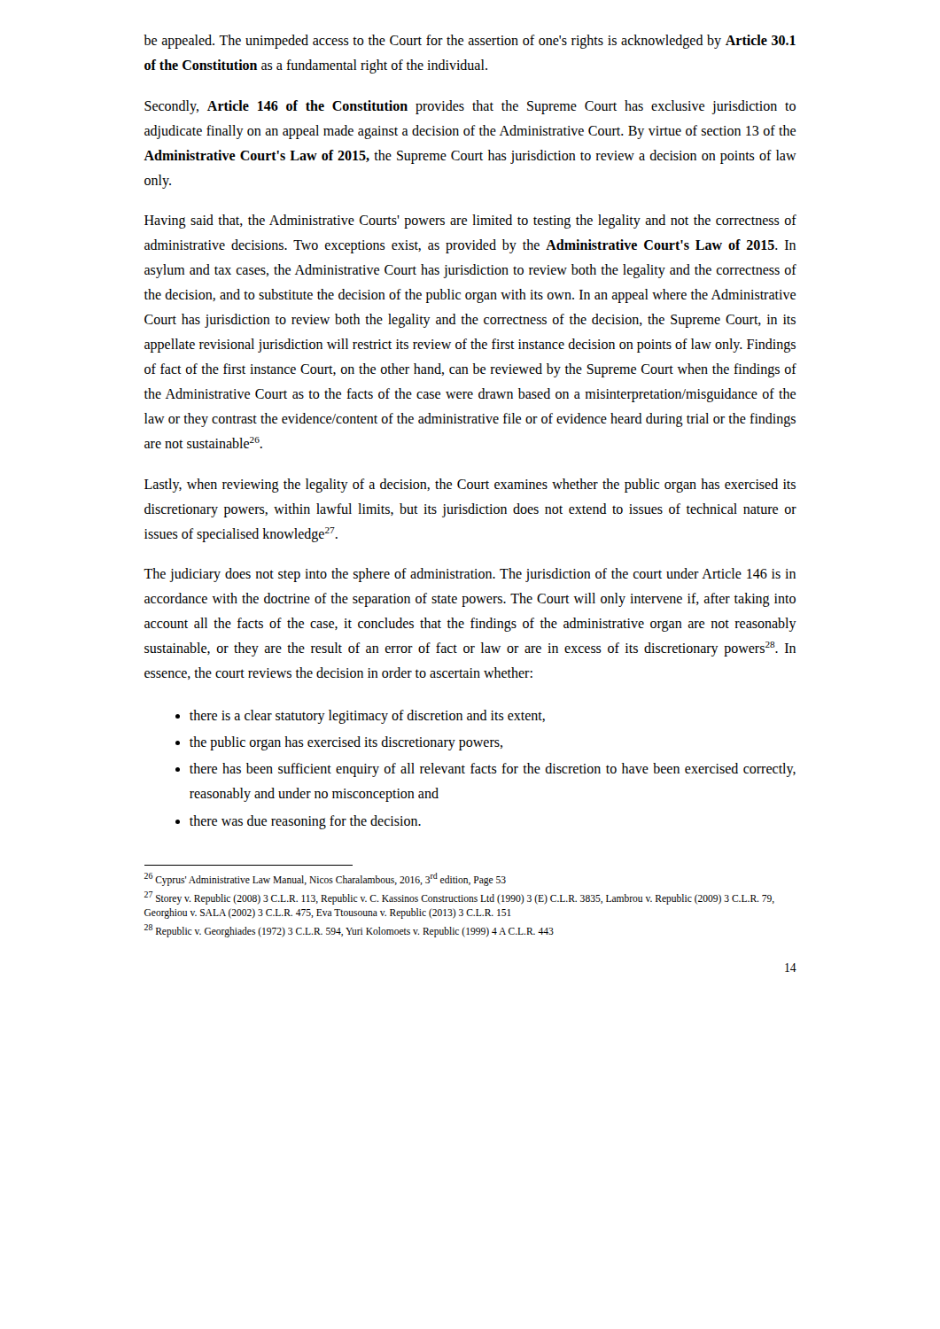be appealed. The unimpeded access to the Court for the assertion of one's rights is acknowledged by Article 30.1 of the Constitution as a fundamental right of the individual.
Secondly, Article 146 of the Constitution provides that the Supreme Court has exclusive jurisdiction to adjudicate finally on an appeal made against a decision of the Administrative Court. By virtue of section 13 of the Administrative Court's Law of 2015, the Supreme Court has jurisdiction to review a decision on points of law only.
Having said that, the Administrative Courts' powers are limited to testing the legality and not the correctness of administrative decisions. Two exceptions exist, as provided by the Administrative Court's Law of 2015. In asylum and tax cases, the Administrative Court has jurisdiction to review both the legality and the correctness of the decision, and to substitute the decision of the public organ with its own. In an appeal where the Administrative Court has jurisdiction to review both the legality and the correctness of the decision, the Supreme Court, in its appellate revisional jurisdiction will restrict its review of the first instance decision on points of law only. Findings of fact of the first instance Court, on the other hand, can be reviewed by the Supreme Court when the findings of the Administrative Court as to the facts of the case were drawn based on a misinterpretation/misguidance of the law or they contrast the evidence/content of the administrative file or of evidence heard during trial or the findings are not sustainable26.
Lastly, when reviewing the legality of a decision, the Court examines whether the public organ has exercised its discretionary powers, within lawful limits, but its jurisdiction does not extend to issues of technical nature or issues of specialised knowledge27.
The judiciary does not step into the sphere of administration. The jurisdiction of the court under Article 146 is in accordance with the doctrine of the separation of state powers. The Court will only intervene if, after taking into account all the facts of the case, it concludes that the findings of the administrative organ are not reasonably sustainable, or they are the result of an error of fact or law or are in excess of its discretionary powers28. In essence, the court reviews the decision in order to ascertain whether:
there is a clear statutory legitimacy of discretion and its extent,
the public organ has exercised its discretionary powers,
there has been sufficient enquiry of all relevant facts for the discretion to have been exercised correctly, reasonably and under no misconception and
there was due reasoning for the decision.
26 Cyprus' Administrative Law Manual, Nicos Charalambous, 2016, 3rd edition, Page 53
27 Storey v. Republic (2008) 3 C.L.R. 113, Republic v. C. Kassinos Constructions Ltd (1990) 3 (E) C.L.R. 3835, Lambrou v. Republic (2009) 3 C.L.R. 79, Georghiou v. SALA (2002) 3 C.L.R. 475, Eva Ttousouna v. Republic (2013) 3 C.L.R. 151
28 Republic v. Georghiades (1972) 3 C.L.R. 594, Yuri Kolomoets v. Republic (1999) 4 A C.L.R. 443
14